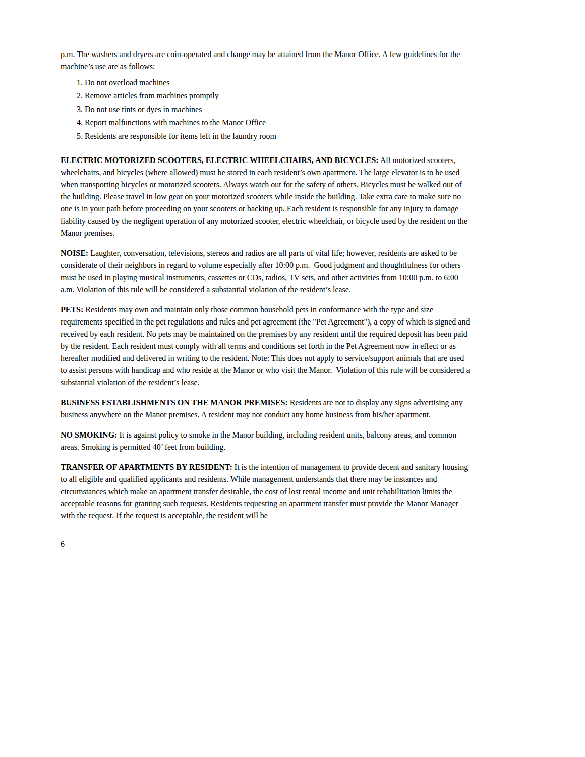p.m. The washers and dryers are coin-operated and change may be attained from the Manor Office. A few guidelines for the machine’s use are as follows:
Do not overload machines
Remove articles from machines promptly
Do not use tints or dyes in machines
Report malfunctions with machines to the Manor Office
Residents are responsible for items left in the laundry room
ELECTRIC MOTORIZED SCOOTERS, ELECTRIC WHEELCHAIRS, AND BICYCLES: All motorized scooters, wheelchairs, and bicycles (where allowed) must be stored in each resident’s own apartment. The large elevator is to be used when transporting bicycles or motorized scooters. Always watch out for the safety of others. Bicycles must be walked out of the building. Please travel in low gear on your motorized scooters while inside the building. Take extra care to make sure no one is in your path before proceeding on your scooters or backing up. Each resident is responsible for any injury to damage liability caused by the negligent operation of any motorized scooter, electric wheelchair, or bicycle used by the resident on the Manor premises.
NOISE: Laughter, conversation, televisions, stereos and radios are all parts of vital life; however, residents are asked to be considerate of their neighbors in regard to volume especially after 10:00 p.m. Good judgment and thoughtfulness for others must be used in playing musical instruments, cassettes or CDs, radios, TV sets, and other activities from 10:00 p.m. to 6:00 a.m. Violation of this rule will be considered a substantial violation of the resident’s lease.
PETS: Residents may own and maintain only those common household pets in conformance with the type and size requirements specified in the pet regulations and rules and pet agreement (the "Pet Agreement"), a copy of which is signed and received by each resident. No pets may be maintained on the premises by any resident until the required deposit has been paid by the resident. Each resident must comply with all terms and conditions set forth in the Pet Agreement now in effect or as hereafter modified and delivered in writing to the resident. Note: This does not apply to service/support animals that are used to assist persons with handicap and who reside at the Manor or who visit the Manor. Violation of this rule will be considered a substantial violation of the resident’s lease.
BUSINESS ESTABLISHMENTS ON THE MANOR PREMISES: Residents are not to display any signs advertising any business anywhere on the Manor premises. A resident may not conduct any home business from his/her apartment.
NO SMOKING: It is against policy to smoke in the Manor building, including resident units, balcony areas, and common areas. Smoking is permitted 40’ feet from building.
TRANSFER OF APARTMENTS BY RESIDENT: It is the intention of management to provide decent and sanitary housing to all eligible and qualified applicants and residents. While management understands that there may be instances and circumstances which make an apartment transfer desirable, the cost of lost rental income and unit rehabilitation limits the acceptable reasons for granting such requests. Residents requesting an apartment transfer must provide the Manor Manager with the request. If the request is acceptable, the resident will be
6